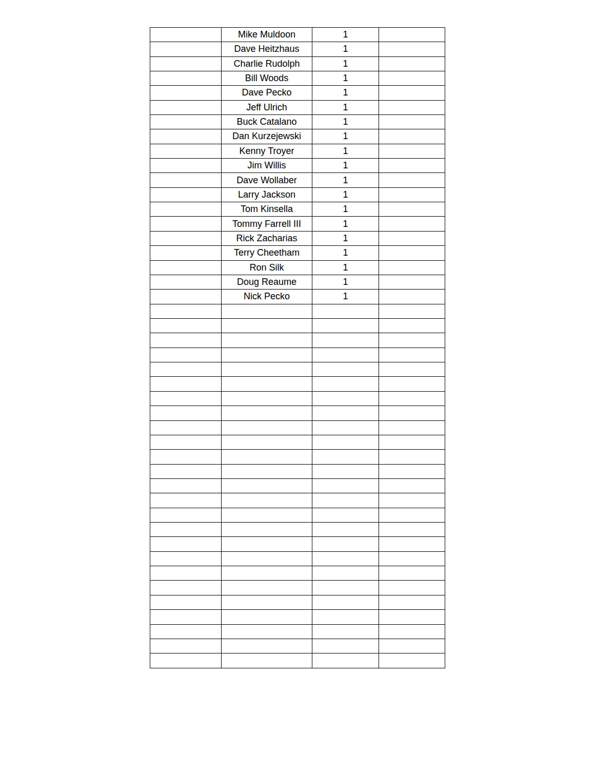| | Mike Muldoon | 1 | |
| | Dave Heitzhaus | 1 | |
| | Charlie Rudolph | 1 | |
| | Bill Woods | 1 | |
| | Dave Pecko | 1 | |
| | Jeff Ulrich | 1 | |
| | Buck Catalano | 1 | |
| | Dan Kurzejewski | 1 | |
| | Kenny Troyer | 1 | |
| | Jim Willis | 1 | |
| | Dave Wollaber | 1 | |
| | Larry Jackson | 1 | |
| | Tom Kinsella | 1 | |
| | Tommy Farrell III | 1 | |
| | Rick Zacharias | 1 | |
| | Terry Cheetham | 1 | |
| | Ron Silk | 1 | |
| | Doug Reaume | 1 | |
| | Nick Pecko | 1 | |